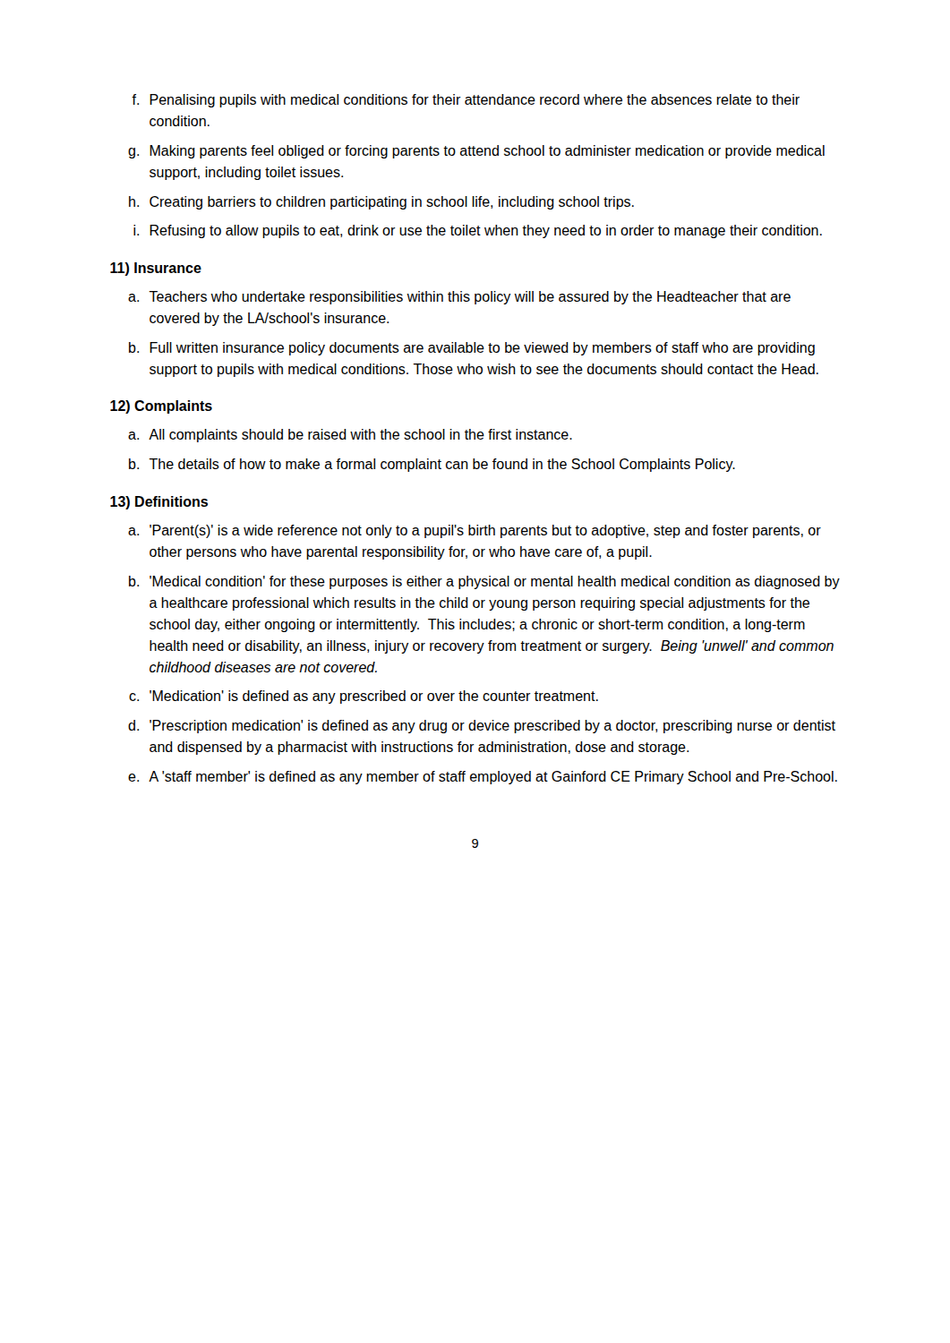Penalising pupils with medical conditions for their attendance record where the absences relate to their condition.
Making parents feel obliged or forcing parents to attend school to administer medication or provide medical support, including toilet issues.
Creating barriers to children participating in school life, including school trips.
Refusing to allow pupils to eat, drink or use the toilet when they need to in order to manage their condition.
11) Insurance
Teachers who undertake responsibilities within this policy will be assured by the Headteacher that are covered by the LA/school's insurance.
Full written insurance policy documents are available to be viewed by members of staff who are providing support to pupils with medical conditions. Those who wish to see the documents should contact the Head.
12) Complaints
All complaints should be raised with the school in the first instance.
The details of how to make a formal complaint can be found in the School Complaints Policy.
13) Definitions
'Parent(s)' is a wide reference not only to a pupil's birth parents but to adoptive, step and foster parents, or other persons who have parental responsibility for, or who have care of, a pupil.
'Medical condition' for these purposes is either a physical or mental health medical condition as diagnosed by a healthcare professional which results in the child or young person requiring special adjustments for the school day, either ongoing or intermittently. This includes; a chronic or short-term condition, a long-term health need or disability, an illness, injury or recovery from treatment or surgery. Being 'unwell' and common childhood diseases are not covered.
'Medication' is defined as any prescribed or over the counter treatment.
'Prescription medication' is defined as any drug or device prescribed by a doctor, prescribing nurse or dentist and dispensed by a pharmacist with instructions for administration, dose and storage.
A 'staff member' is defined as any member of staff employed at Gainford CE Primary School and Pre-School.
9